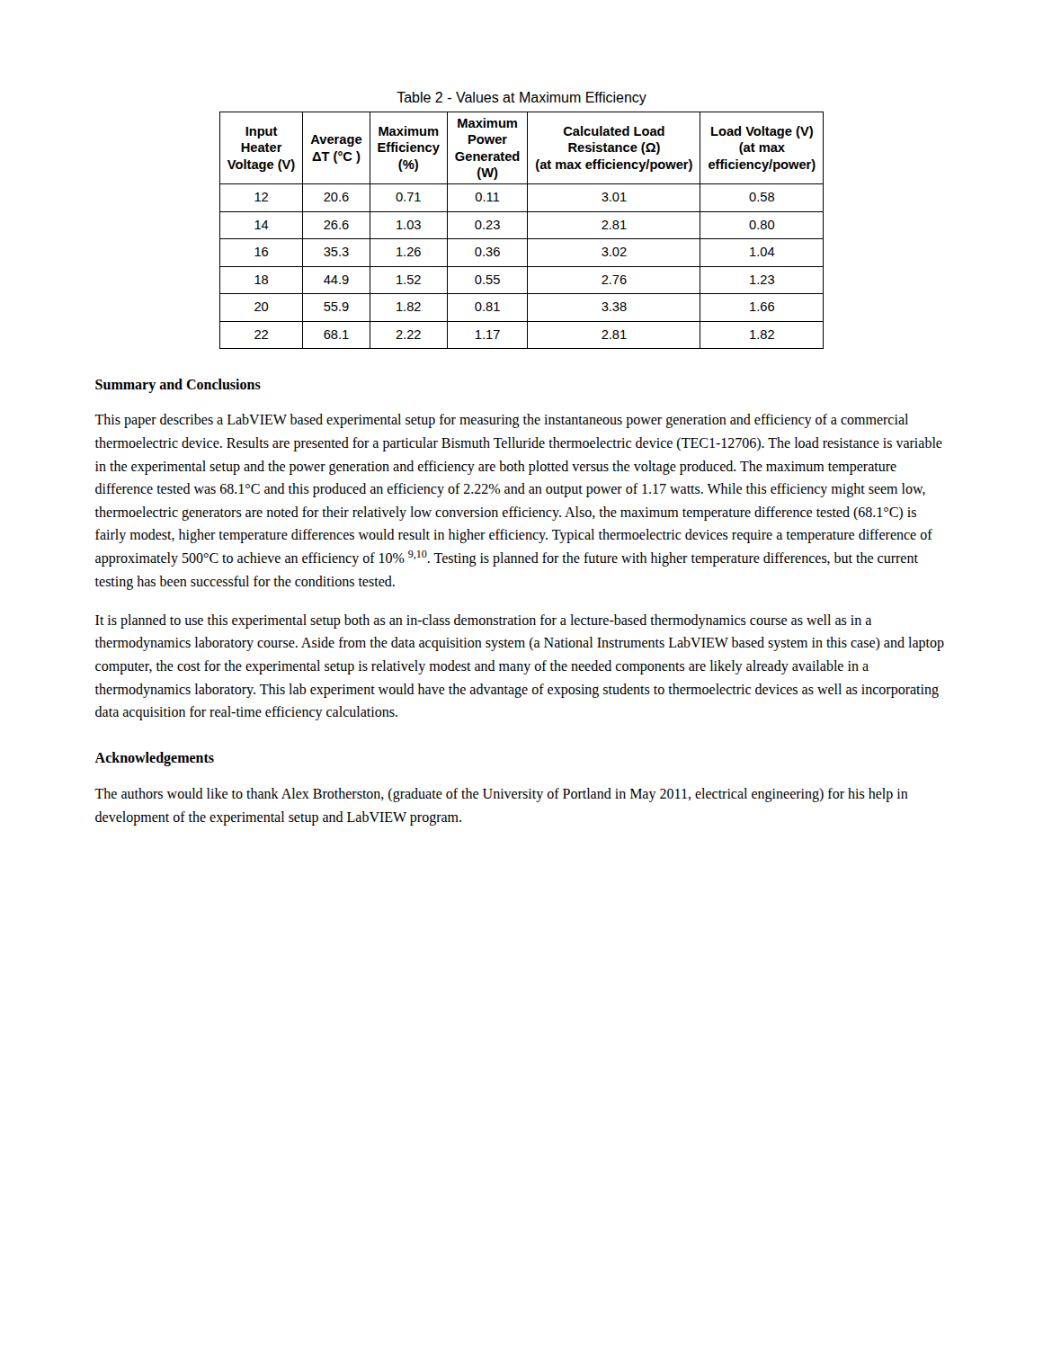Table 2 - Values at Maximum Efficiency
| Input Heater Voltage (V) | Average ΔT (°C ) | Maximum Efficiency (%) | Maximum Power Generated (W) | Calculated Load Resistance (Ω) (at max efficiency/power) | Load Voltage (V) (at max efficiency/power) |
| --- | --- | --- | --- | --- | --- |
| 12 | 20.6 | 0.71 | 0.11 | 3.01 | 0.58 |
| 14 | 26.6 | 1.03 | 0.23 | 2.81 | 0.80 |
| 16 | 35.3 | 1.26 | 0.36 | 3.02 | 1.04 |
| 18 | 44.9 | 1.52 | 0.55 | 2.76 | 1.23 |
| 20 | 55.9 | 1.82 | 0.81 | 3.38 | 1.66 |
| 22 | 68.1 | 2.22 | 1.17 | 2.81 | 1.82 |
Summary and Conclusions
This paper describes a LabVIEW based experimental setup for measuring the instantaneous power generation and efficiency of a commercial thermoelectric device. Results are presented for a particular Bismuth Telluride thermoelectric device (TEC1-12706). The load resistance is variable in the experimental setup and the power generation and efficiency are both plotted versus the voltage produced. The maximum temperature difference tested was 68.1°C and this produced an efficiency of 2.22% and an output power of 1.17 watts. While this efficiency might seem low, thermoelectric generators are noted for their relatively low conversion efficiency. Also, the maximum temperature difference tested (68.1°C) is fairly modest, higher temperature differences would result in higher efficiency. Typical thermoelectric devices require a temperature difference of approximately 500°C to achieve an efficiency of 10% 9,10. Testing is planned for the future with higher temperature differences, but the current testing has been successful for the conditions tested.
It is planned to use this experimental setup both as an in-class demonstration for a lecture-based thermodynamics course as well as in a thermodynamics laboratory course. Aside from the data acquisition system (a National Instruments LabVIEW based system in this case) and laptop computer, the cost for the experimental setup is relatively modest and many of the needed components are likely already available in a thermodynamics laboratory. This lab experiment would have the advantage of exposing students to thermoelectric devices as well as incorporating data acquisition for real-time efficiency calculations.
Acknowledgements
The authors would like to thank Alex Brotherston, (graduate of the University of Portland in May 2011, electrical engineering) for his help in development of the experimental setup and LabVIEW program.